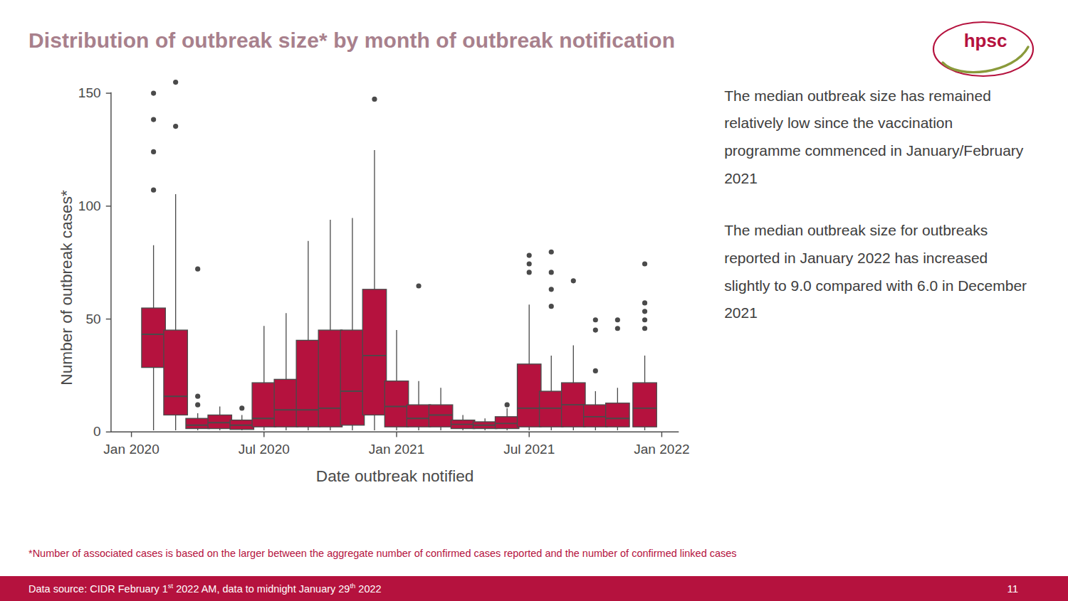hpsc
Distribution of outbreak size* by month of outbreak notification
0 50 100 150 Number of outbreak cases* Jan 2020 Jul 2020 Jan 2021 Jul 2021 Jan 2022 Date outbreak notified
The median outbreak size has remained relatively low since the vaccination programme commenced in January/February 2021
The median outbreak size for outbreaks reported in January 2022 has increased slightly to 9.0 compared with 6.0 in December 2021
*Number of associated cases is based on the larger between the aggregate number of confirmed cases reported and the number of confirmed linked cases
Data source: CIDR February 1st 2022 AM, data to midnight January 29th 2022 11